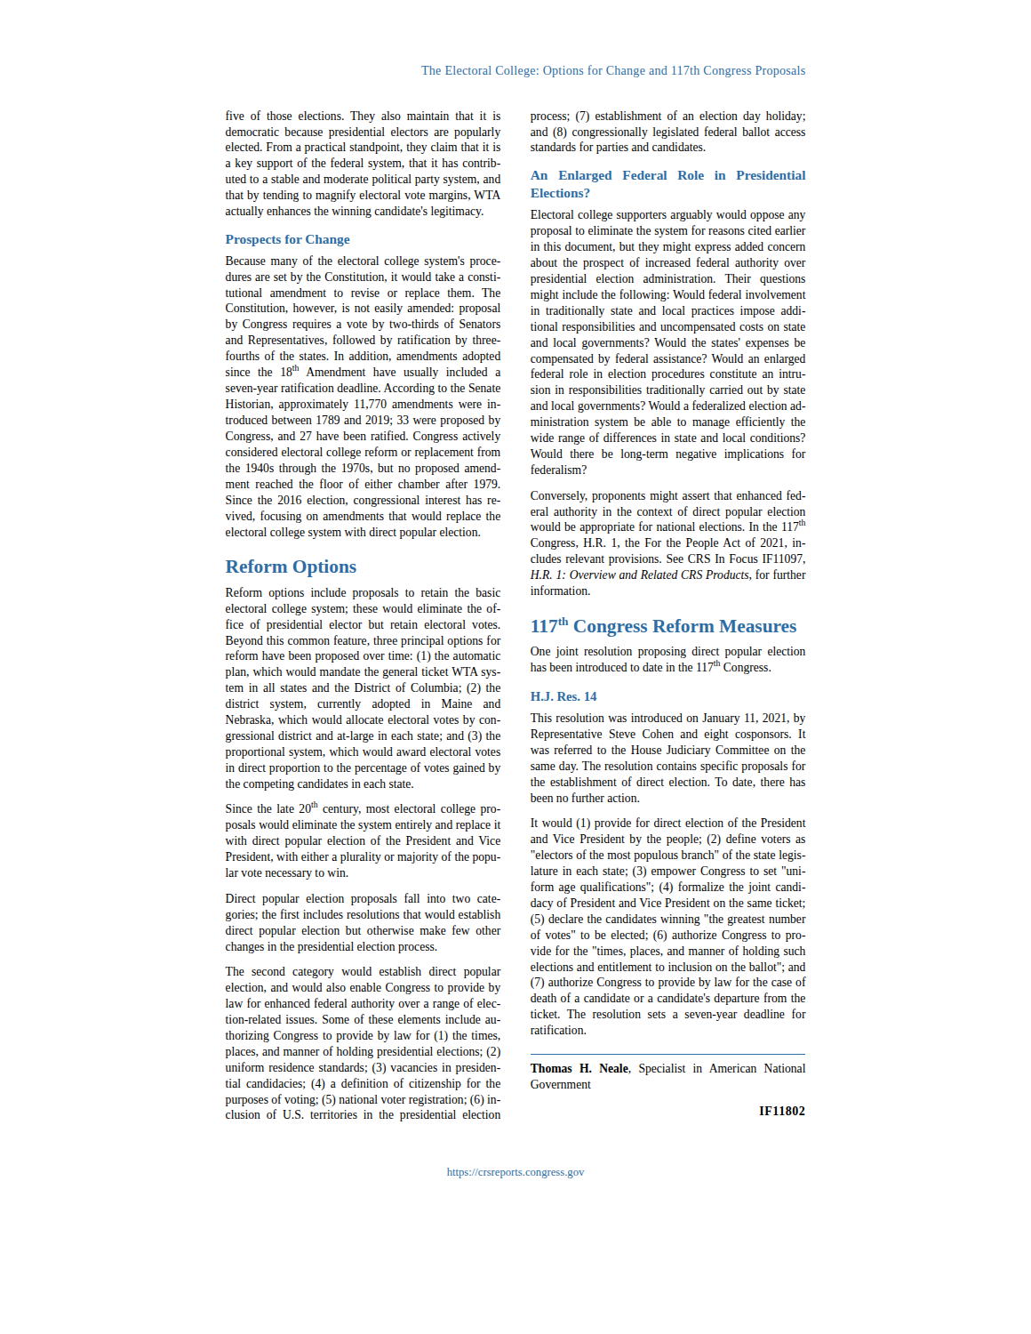The Electoral College: Options for Change and 117th Congress Proposals
five of those elections. They also maintain that it is democratic because presidential electors are popularly elected. From a practical standpoint, they claim that it is a key support of the federal system, that it has contributed to a stable and moderate political party system, and that by tending to magnify electoral vote margins, WTA actually enhances the winning candidate's legitimacy.
Prospects for Change
Because many of the electoral college system's procedures are set by the Constitution, it would take a constitutional amendment to revise or replace them. The Constitution, however, is not easily amended: proposal by Congress requires a vote by two-thirds of Senators and Representatives, followed by ratification by three-fourths of the states. In addition, amendments adopted since the 18th Amendment have usually included a seven-year ratification deadline. According to the Senate Historian, approximately 11,770 amendments were introduced between 1789 and 2019; 33 were proposed by Congress, and 27 have been ratified. Congress actively considered electoral college reform or replacement from the 1940s through the 1970s, but no proposed amendment reached the floor of either chamber after 1979. Since the 2016 election, congressional interest has revived, focusing on amendments that would replace the electoral college system with direct popular election.
Reform Options
Reform options include proposals to retain the basic electoral college system; these would eliminate the office of presidential elector but retain electoral votes. Beyond this common feature, three principal options for reform have been proposed over time: (1) the automatic plan, which would mandate the general ticket WTA system in all states and the District of Columbia; (2) the district system, currently adopted in Maine and Nebraska, which would allocate electoral votes by congressional district and at-large in each state; and (3) the proportional system, which would award electoral votes in direct proportion to the percentage of votes gained by the competing candidates in each state.
Since the late 20th century, most electoral college proposals would eliminate the system entirely and replace it with direct popular election of the President and Vice President, with either a plurality or majority of the popular vote necessary to win.
Direct popular election proposals fall into two categories; the first includes resolutions that would establish direct popular election but otherwise make few other changes in the presidential election process.
The second category would establish direct popular election, and would also enable Congress to provide by law for enhanced federal authority over a range of election-related issues. Some of these elements include authorizing Congress to provide by law for (1) the times, places, and manner of holding presidential elections; (2) uniform residence standards; (3) vacancies in presidential candidacies; (4) a definition of citizenship for the purposes of voting; (5) national voter registration; (6) inclusion of U.S. territories in the presidential election process; (7) establishment of an election day holiday; and (8) congressionally legislated federal ballot access standards for parties and candidates.
An Enlarged Federal Role in Presidential Elections?
Electoral college supporters arguably would oppose any proposal to eliminate the system for reasons cited earlier in this document, but they might express added concern about the prospect of increased federal authority over presidential election administration. Their questions might include the following: Would federal involvement in traditionally state and local practices impose additional responsibilities and uncompensated costs on state and local governments? Would the states' expenses be compensated by federal assistance? Would an enlarged federal role in election procedures constitute an intrusion in responsibilities traditionally carried out by state and local governments? Would a federalized election administration system be able to manage efficiently the wide range of differences in state and local conditions? Would there be long-term negative implications for federalism?
Conversely, proponents might assert that enhanced federal authority in the context of direct popular election would be appropriate for national elections. In the 117th Congress, H.R. 1, the For the People Act of 2021, includes relevant provisions. See CRS In Focus IF11097, H.R. 1: Overview and Related CRS Products, for further information.
117th Congress Reform Measures
One joint resolution proposing direct popular election has been introduced to date in the 117th Congress.
H.J. Res. 14
This resolution was introduced on January 11, 2021, by Representative Steve Cohen and eight cosponsors. It was referred to the House Judiciary Committee on the same day. The resolution contains specific proposals for the establishment of direct election. To date, there has been no further action.
It would (1) provide for direct election of the President and Vice President by the people; (2) define voters as "electors of the most populous branch" of the state legislature in each state; (3) empower Congress to set "uniform age qualifications"; (4) formalize the joint candidacy of President and Vice President on the same ticket; (5) declare the candidates winning "the greatest number of votes" to be elected; (6) authorize Congress to provide for the "times, places, and manner of holding such elections and entitlement to inclusion on the ballot"; and (7) authorize Congress to provide by law for the case of death of a candidate or a candidate's departure from the ticket. The resolution sets a seven-year deadline for ratification.
Thomas H. Neale, Specialist in American National Government
IF11802
https://crsreports.congress.gov